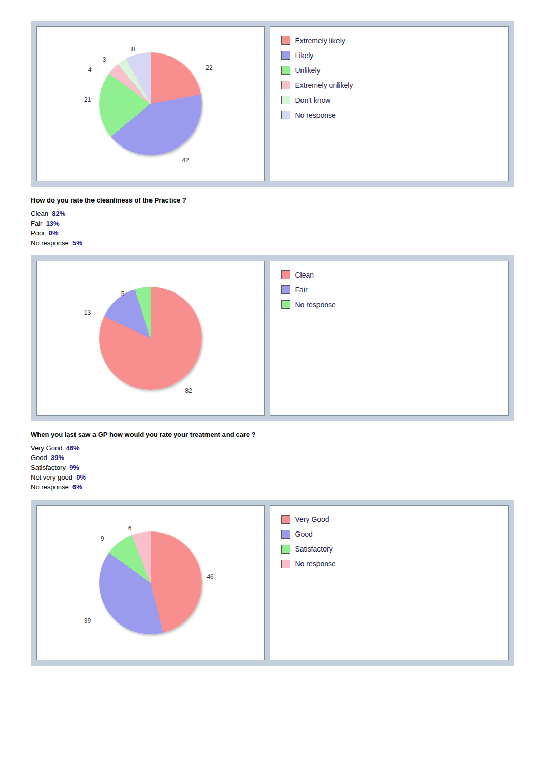22 42 21 4 3 8
Extremely likely
Likely
Unlikely
Extremely unlikely
Don't know
No response
How do you rate the cleanliness of the Practice ?
Clean 82%
Fair 13%
Poor 0%
No response 5%
82 13 5
Clean
Fair
No response
When you last saw a GP how would you rate your treatment and care ?
Very Good 46%
Good 39%
Satisfactory 9%
Not very good 0%
No response 6%
46 39 9 6
Very Good
Good
Satisfactory
No response